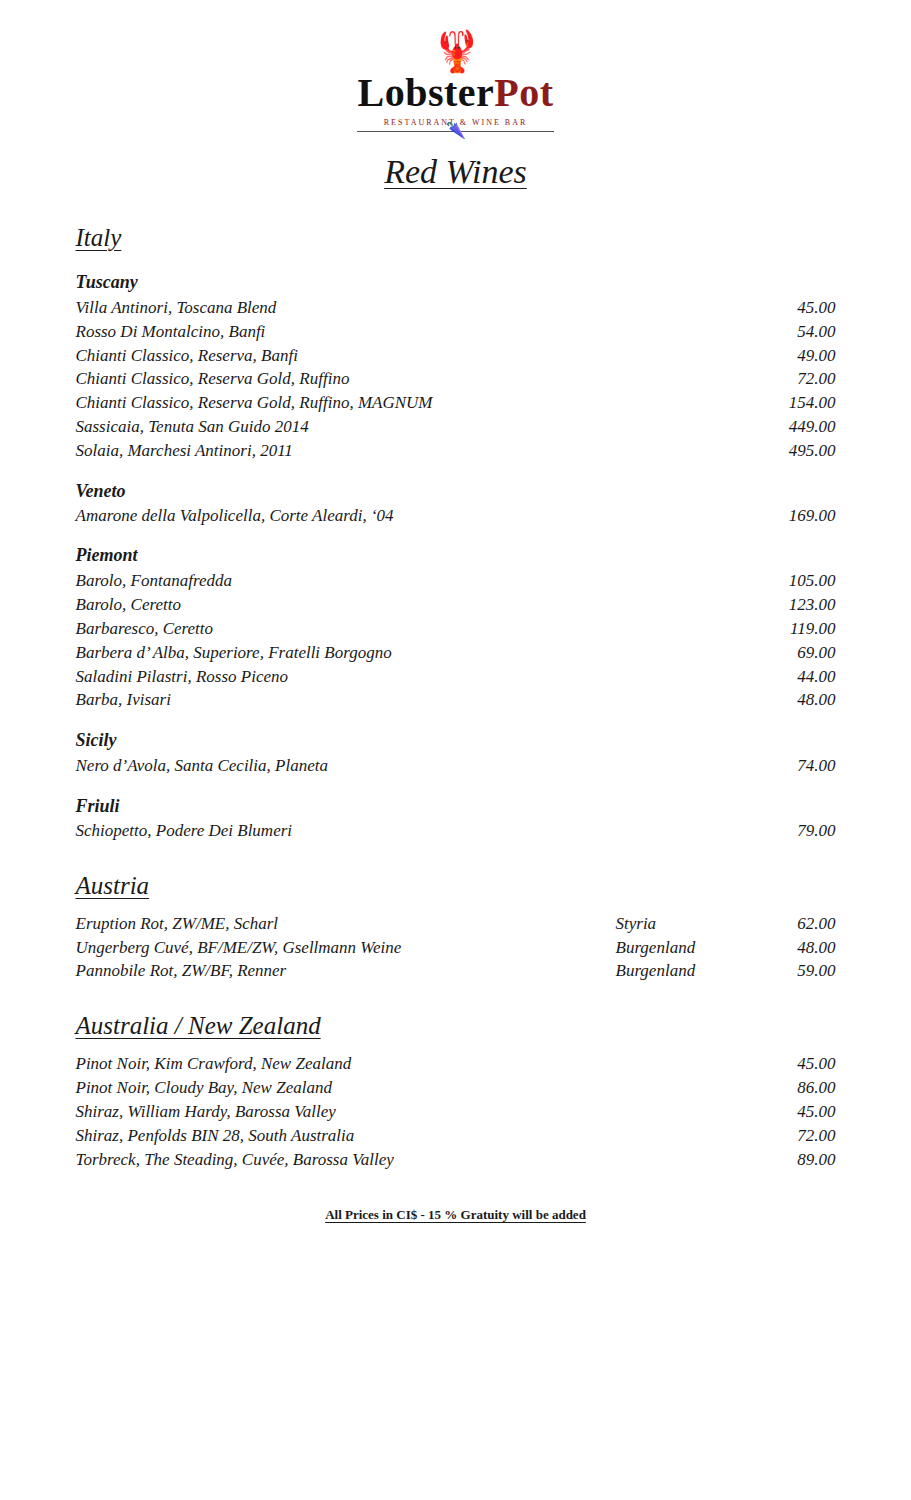🦞
LobsterPot
Restaurant & Wine Bar
🌂
Red Wines
Italy
Tuscany
Villa Antinori, Toscana Blend 45.00
Rosso Di Montalcino, Banfi 54.00
Chianti Classico, Reserva, Banfi 49.00
Chianti Classico, Reserva Gold, Ruffino 72.00
Chianti Classico, Reserva Gold, Ruffino, MAGNUM 154.00
Sassicaia, Tenuta San Guido 2014 449.00
Solaia, Marchesi Antinori, 2011 495.00
Veneto
Amarone della Valpolicella, Corte Aleardi, ‘04 169.00
Piemont
Barolo, Fontanafredda 105.00
Barolo, Ceretto 123.00
Barbaresco, Ceretto 119.00
Barbera d’ Alba, Superiore, Fratelli Borgogno 69.00
Saladini Pilastri, Rosso Piceno 44.00
Barba, Ivisari 48.00
Sicily
Nero d’Avola, Santa Cecilia, Planeta 74.00
Friuli
Schiopetto, Podere Dei Blumeri 79.00
Austria
Eruption Rot, ZW/ME, Scharl Styria 62.00
Ungerberg Cuvé, BF/ME/ZW, Gsellmann Weine Burgenland 48.00
Pannobile Rot, ZW/BF, Renner Burgenland 59.00
Australia / New Zealand
Pinot Noir, Kim Crawford, New Zealand 45.00
Pinot Noir, Cloudy Bay, New Zealand 86.00
Shiraz, William Hardy, Barossa Valley 45.00
Shiraz, Penfolds BIN 28, South Australia 72.00
Torbreck, The Steading, Cuvée, Barossa Valley 89.00
All Prices in CI$ - 15 % Gratuity will be added